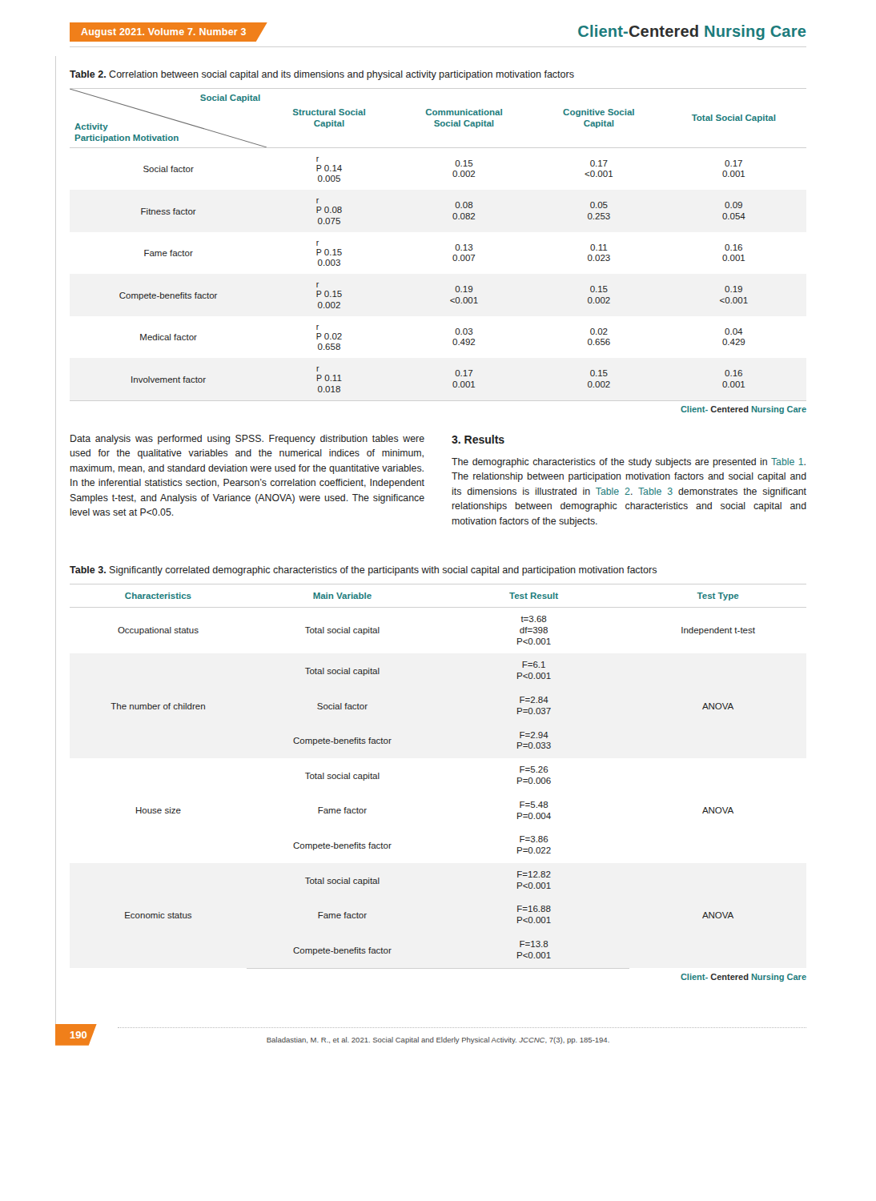August 2021. Volume 7. Number 3
Client-Centered Nursing Care
Table 2. Correlation between social capital and its dimensions and physical activity participation motivation factors
| Social Capital Activity Participation Motivation | Structural Social Capital | Communicational Social Capital | Cognitive Social Capital | Total Social Capital |
| --- | --- | --- | --- | --- |
| Social factor | r P 0.14 0.005 | 0.15 0.002 | 0.17 <0.001 | 0.17 0.001 |
| Fitness factor | r P 0.08 0.075 | 0.08 0.082 | 0.05 0.253 | 0.09 0.054 |
| Fame factor | r P 0.15 0.003 | 0.13 0.007 | 0.11 0.023 | 0.16 0.001 |
| Compete-benefits factor | r P 0.15 0.002 | 0.19 <0.001 | 0.15 0.002 | 0.19 <0.001 |
| Medical factor | r P 0.02 0.658 | 0.03 0.492 | 0.02 0.656 | 0.04 0.429 |
| Involvement factor | r P 0.11 0.018 | 0.17 0.001 | 0.15 0.002 | 0.16 0.001 |
Client- Centered Nursing Care
Data analysis was performed using SPSS. Frequency distribution tables were used for the qualitative variables and the numerical indices of minimum, maximum, mean, and standard deviation were used for the quantitative variables. In the inferential statistics section, Pearson’s correlation coefficient, Independent Samples t-test, and Analysis of Variance (ANOVA) were used. The significance level was set at P<0.05.
3. Results
The demographic characteristics of the study subjects are presented in Table 1. The relationship between participation motivation factors and social capital and its dimensions is illustrated in Table 2. Table 3 demonstrates the significant relationships between demographic characteristics and social capital and motivation factors of the subjects.
Table 3. Significantly correlated demographic characteristics of the participants with social capital and participation motivation factors
| Characteristics | Main Variable | Test Result | Test Type |
| --- | --- | --- | --- |
| Occupational status | Total social capital | t=3.68 df=398 P<0.001 | Independent t-test |
| The number of children | Total social capital | F=6.1 P<0.001 | ANOVA |
| Social factor | F=2.84 P=0.037 |
| Compete-benefits factor | F=2.94 P=0.033 |
| House size | Total social capital | F=5.26 P=0.006 | ANOVA |
| Fame factor | F=5.48 P=0.004 |
| Compete-benefits factor | F=3.86 P=0.022 |
| Economic status | Total social capital | F=12.82 P<0.001 | ANOVA |
| Fame factor | F=16.88 P<0.001 |
| Compete-benefits factor | F=13.8 P<0.001 |
Client- Centered Nursing Care
190
Baladastian, M. R., et al. 2021. Social Capital and Elderly Physical Activity. JCCNC, 7(3), pp. 185-194.